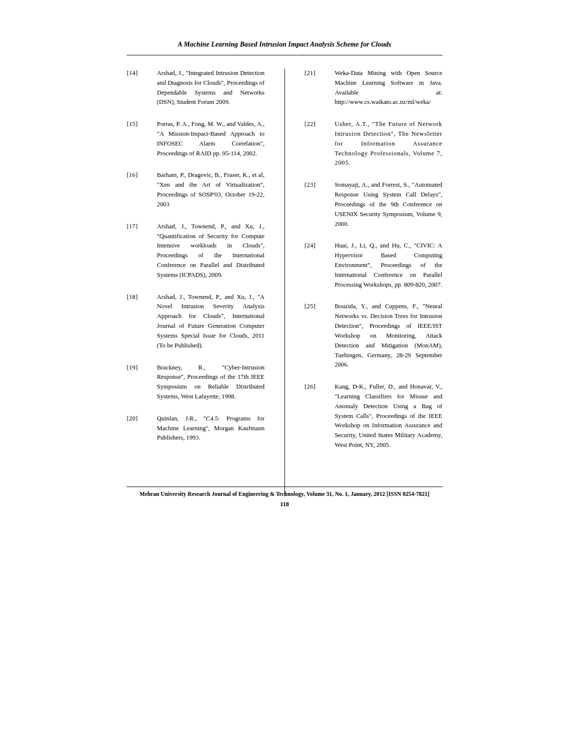A Machine Learning Based Intrusion Impact Analysis Scheme for Clouds
[14] Arshad, J., "Integrated Intrusion Detection and Diagnosis for Clouds", Proceedings of Dependable Systems and Networks (DSN), Student Forum 2009.
[15] Porras, P. A., Fong, M. W., and Valdes, A., "A Mission-Impact-Based Approach to INFOSEC Alarm Correlation", Proceedings of RAID pp. 95-114, 2002.
[16] Barham, P., Dragovic, B., Fraser, K., et al, "Xen and the Art of Virtualization", Proceedings of SOSP'03, October 19-22, 2003
[17] Arshad, J., Townend, P., and Xu, J., "Quantification of Security for Compute Intensive workloads in Clouds", Proceedings of the International Conference on Parallel and Distributed Systems (ICPADS), 2009.
[18] Arshad, J., Townend, P., and Xu, J., "A Novel Intrusion Severity Analysis Approach for Clouds", International Journal of Future Generation Computer Systems Special Issue for Clouds, 2011 (To be Published).
[19] Brackney, R., "Cyber-Intrusion Response", Proceedings of the 17th IEEE Symposium on Reliable Distributed Systems, West Lafayette, 1998.
[20] Quinlan, J.R., "C4.5: Programs for Machine Learning", Morgan Kaufmann Publishers, 1993.
[21] Weka-Data Mining with Open Source Machine Learning Software in Java. Available at: http://www.cs.waikato.ac.nz/ml/weka/
[22] Usher, A.T., "The Future of Network Intrusion Detection", The Newsletter for Information Assurance Technology Professionals, Volume 7, 2005.
[23] Somayaji, A., and Forrest, S., "Automated Response Using System Call Delays", Proceedings of the 9th Conference on USENIX Security Symposium, Volume 9, 2000.
[24] Huai, J., Li, Q., and Hu, C., "CIVIC: A Hypervisor Based Computing Environment”, Proceedings of the International Conference on Parallel Processing Workshops, pp. 809-820, 2007.
[25] Bouzida, Y., and Cuppens, F., "Neural Networks vs. Decision Trees for Intrusion Detection", Proceedings of IEEE/IST Workshop on Monitoring, Attack Detection and Mitigation (MonAM), Tuebingen, Germany, 28-29 September 2006.
[26] Kang, D-K., Fuller, D., and Honavar, V., "Learning Classifiers for Misuse and Anomaly Detection Using a Bag of System Calls", Proceedings of the IEEE Workshop on Information Assurance and Security, United States Military Academy, West Point, NY, 2005.
Mehran University Research Journal of Engineering & Technology, Volume 31, No. 1, January, 2012 [ISSN 0254-7821]
118